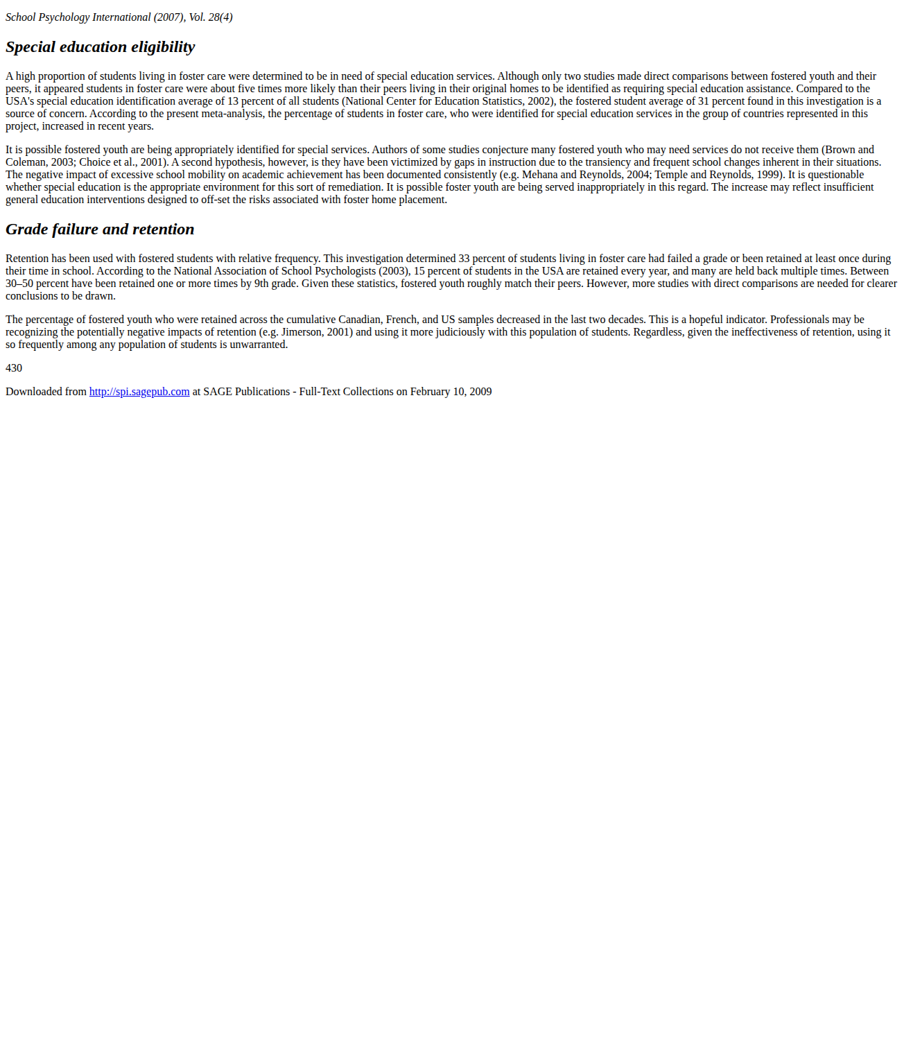School Psychology International (2007), Vol. 28(4)
Special education eligibility
A high proportion of students living in foster care were determined to be in need of special education services. Although only two studies made direct comparisons between fostered youth and their peers, it appeared students in foster care were about five times more likely than their peers living in their original homes to be identified as requiring special education assistance. Compared to the USA's special education identification average of 13 percent of all students (National Center for Education Statistics, 2002), the fostered student average of 31 percent found in this investigation is a source of concern. According to the present meta-analysis, the percentage of students in foster care, who were identified for special education services in the group of countries represented in this project, increased in recent years.
It is possible fostered youth are being appropriately identified for special services. Authors of some studies conjecture many fostered youth who may need services do not receive them (Brown and Coleman, 2003; Choice et al., 2001). A second hypothesis, however, is they have been victimized by gaps in instruction due to the transiency and frequent school changes inherent in their situations. The negative impact of excessive school mobility on academic achievement has been documented consistently (e.g. Mehana and Reynolds, 2004; Temple and Reynolds, 1999). It is questionable whether special education is the appropriate environment for this sort of remediation. It is possible foster youth are being served inappropriately in this regard. The increase may reflect insufficient general education interventions designed to off-set the risks associated with foster home placement.
Grade failure and retention
Retention has been used with fostered students with relative frequency. This investigation determined 33 percent of students living in foster care had failed a grade or been retained at least once during their time in school. According to the National Association of School Psychologists (2003), 15 percent of students in the USA are retained every year, and many are held back multiple times. Between 30–50 percent have been retained one or more times by 9th grade. Given these statistics, fostered youth roughly match their peers. However, more studies with direct comparisons are needed for clearer conclusions to be drawn.
The percentage of fostered youth who were retained across the cumulative Canadian, French, and US samples decreased in the last two decades. This is a hopeful indicator. Professionals may be recognizing the potentially negative impacts of retention (e.g. Jimerson, 2001) and using it more judiciously with this population of students. Regardless, given the ineffectiveness of retention, using it so frequently among any population of students is unwarranted.
430
Downloaded from http://spi.sagepub.com at SAGE Publications - Full-Text Collections on February 10, 2009